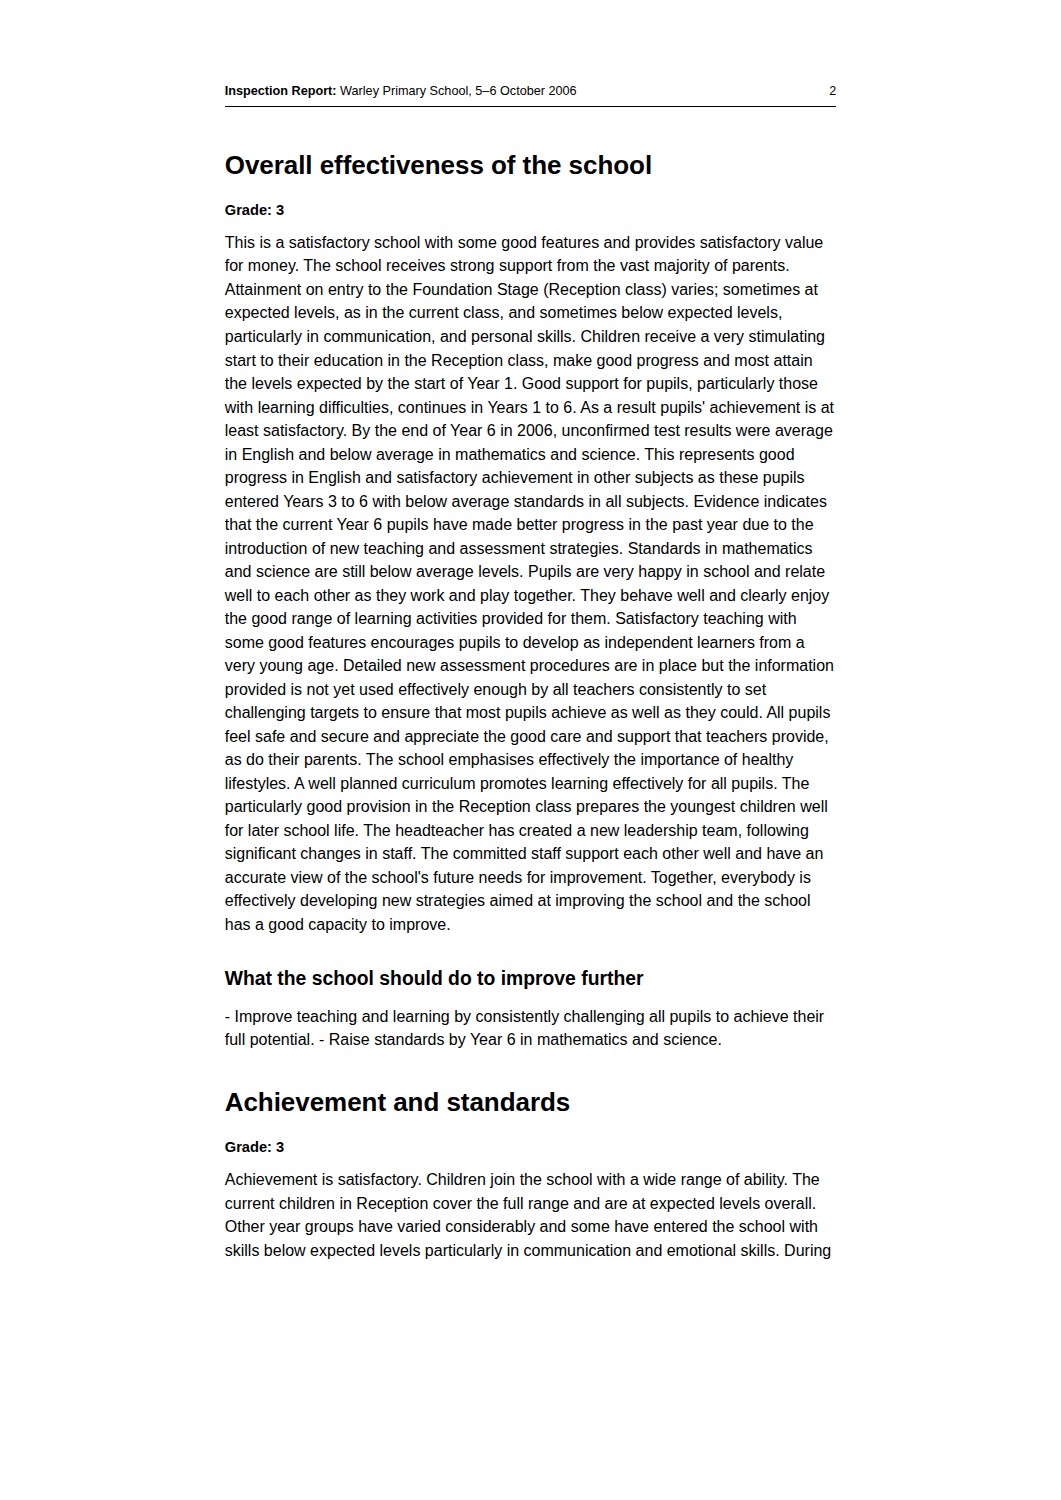Inspection Report: Warley Primary School, 5–6 October 2006
2
Overall effectiveness of the school
Grade: 3
This is a satisfactory school with some good features and provides satisfactory value for money. The school receives strong support from the vast majority of parents. Attainment on entry to the Foundation Stage (Reception class) varies; sometimes at expected levels, as in the current class, and sometimes below expected levels, particularly in communication, and personal skills. Children receive a very stimulating start to their education in the Reception class, make good progress and most attain the levels expected by the start of Year 1. Good support for pupils, particularly those with learning difficulties, continues in Years 1 to 6. As a result pupils' achievement is at least satisfactory. By the end of Year 6 in 2006, unconfirmed test results were average in English and below average in mathematics and science. This represents good progress in English and satisfactory achievement in other subjects as these pupils entered Years 3 to 6 with below average standards in all subjects. Evidence indicates that the current Year 6 pupils have made better progress in the past year due to the introduction of new teaching and assessment strategies. Standards in mathematics and science are still below average levels. Pupils are very happy in school and relate well to each other as they work and play together. They behave well and clearly enjoy the good range of learning activities provided for them. Satisfactory teaching with some good features encourages pupils to develop as independent learners from a very young age. Detailed new assessment procedures are in place but the information provided is not yet used effectively enough by all teachers consistently to set challenging targets to ensure that most pupils achieve as well as they could. All pupils feel safe and secure and appreciate the good care and support that teachers provide, as do their parents. The school emphasises effectively the importance of healthy lifestyles. A well planned curriculum promotes learning effectively for all pupils. The particularly good provision in the Reception class prepares the youngest children well for later school life. The headteacher has created a new leadership team, following significant changes in staff. The committed staff support each other well and have an accurate view of the school's future needs for improvement. Together, everybody is effectively developing new strategies aimed at improving the school and the school has a good capacity to improve.
What the school should do to improve further
- Improve teaching and learning by consistently challenging all pupils to achieve their full potential. - Raise standards by Year 6 in mathematics and science.
Achievement and standards
Grade: 3
Achievement is satisfactory. Children join the school with a wide range of ability. The current children in Reception cover the full range and are at expected levels overall. Other year groups have varied considerably and some have entered the school with skills below expected levels particularly in communication and emotional skills. During